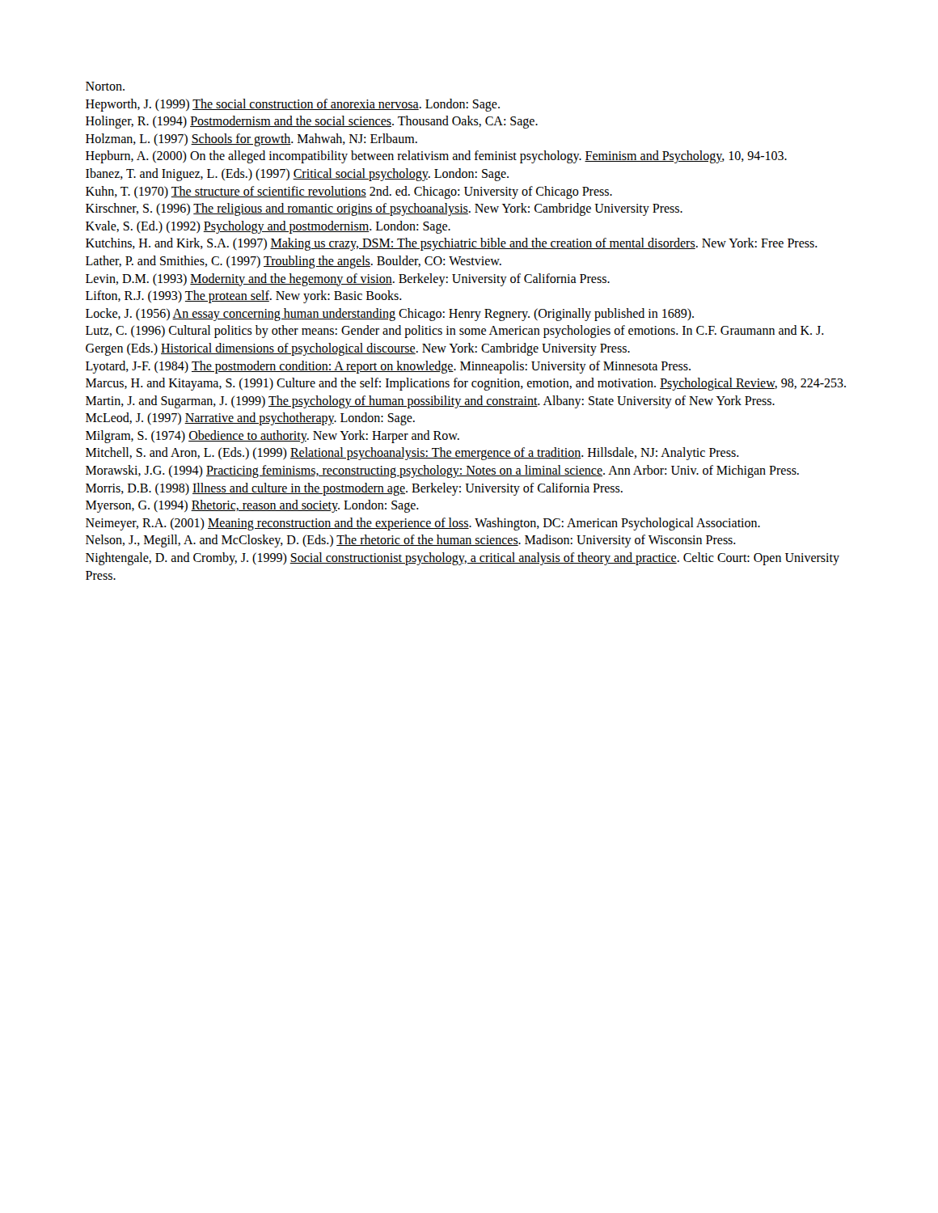Norton.
Hepworth, J. (1999) The social construction of anorexia nervosa. London: Sage.
Holinger, R. (1994) Postmodernism and the social sciences. Thousand Oaks, CA: Sage.
Holzman, L. (1997) Schools for growth. Mahwah, NJ: Erlbaum.
Hepburn, A. (2000) On the alleged incompatibility between relativism and feminist psychology. Feminism and Psychology, 10, 94-103.
Ibanez, T. and Iniguez, L. (Eds.) (1997) Critical social psychology. London: Sage.
Kuhn, T. (1970) The structure of scientific revolutions 2nd. ed. Chicago: University of Chicago Press.
Kirschner, S. (1996) The religious and romantic origins of psychoanalysis. New York: Cambridge University Press.
Kvale, S. (Ed.) (1992) Psychology and postmodernism. London: Sage.
Kutchins, H. and Kirk, S.A. (1997) Making us crazy, DSM: The psychiatric bible and the creation of mental disorders. New York: Free Press.
Lather, P. and Smithies, C. (1997) Troubling the angels. Boulder, CO: Westview.
Levin, D.M. (1993) Modernity and the hegemony of vision. Berkeley: University of California Press.
Lifton, R.J. (1993) The protean self. New york: Basic Books.
Locke, J. (1956) An essay concerning human understanding Chicago: Henry Regnery. (Originally published in 1689).
Lutz, C. (1996) Cultural politics by other means: Gender and politics in some American psychologies of emotions. In C.F. Graumann and K. J. Gergen (Eds.) Historical dimensions of psychological discourse. New York: Cambridge University Press.
Lyotard, J-F. (1984) The postmodern condition: A report on knowledge. Minneapolis: University of Minnesota Press.
Marcus, H. and Kitayama, S. (1991) Culture and the self: Implications for cognition, emotion, and motivation. Psychological Review, 98, 224-253.
Martin, J. and Sugarman, J. (1999) The psychology of human possibility and constraint. Albany: State University of New York Press.
McLeod, J. (1997) Narrative and psychotherapy. London: Sage.
Milgram, S. (1974) Obedience to authority. New York: Harper and Row.
Mitchell, S. and Aron, L. (Eds.) (1999) Relational psychoanalysis: The emergence of a tradition. Hillsdale, NJ: Analytic Press.
Morawski, J.G. (1994) Practicing feminisms, reconstructing psychology: Notes on a liminal science. Ann Arbor: Univ. of Michigan Press.
Morris, D.B. (1998) Illness and culture in the postmodern age. Berkeley: University of California Press.
Myerson, G. (1994) Rhetoric, reason and society. London: Sage.
Neimeyer, R.A. (2001) Meaning reconstruction and the experience of loss. Washington, DC: American Psychological Association.
Nelson, J., Megill, A. and McCloskey, D. (Eds.) The rhetoric of the human sciences. Madison: University of Wisconsin Press.
Nightengale, D. and Cromby, J. (1999) Social constructionist psychology, a critical analysis of theory and practice. Celtic Court: Open University Press.